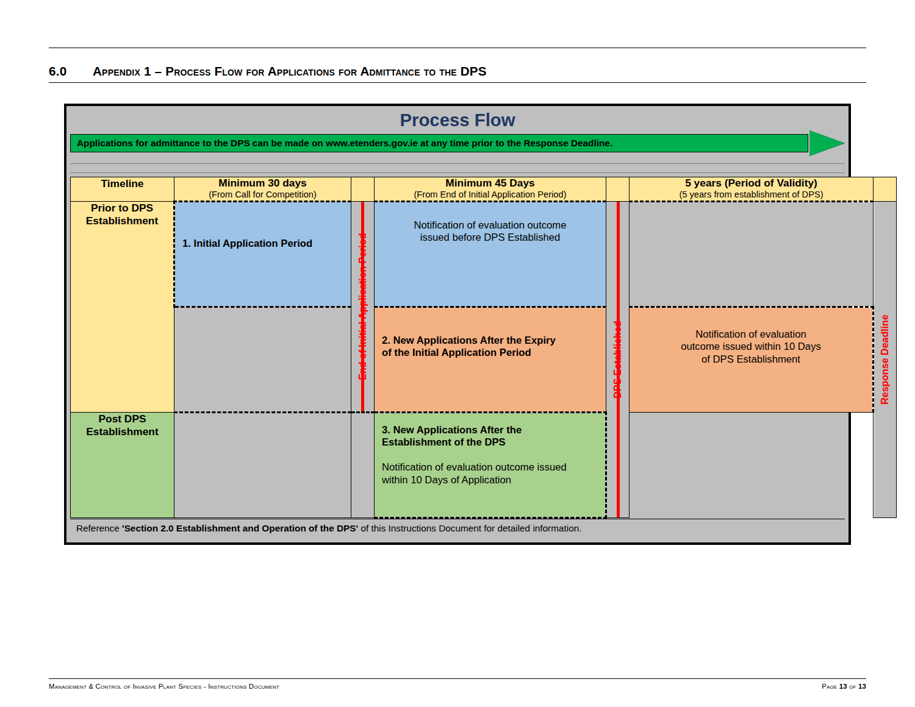6.0 Appendix 1 – Process Flow for Applications for Admittance to the DPS
Process Flow
Applications for admittance to the DPS can be made on www.etenders.gov.ie at any time prior to the Response Deadline.
| Timeline | Minimum 30 days (From Call for Competition) | | Minimum 45 Days (From End of Initial Application Period) | | 5 years (Period of Validity) (5 years from establishment of DPS) | |
| Prior to DPS Establishment | 1. Initial Application Period | End of Initial Application Period | Notification of evaluation outcome issued before DPS Established | DPS Established | | Response Deadline |
| | 2. New Applications After the Expiry of the Initial Application Period | Notification of evaluation outcome issued within 10 Days of DPS Establishment |
| Post DPS Establishment | | | 3. New Applications After the Establishment of the DPS Notification of evaluation outcome issued within 10 Days of Application |
Reference 'Section 2.0 Establishment and Operation of the DPS' of this Instructions Document for detailed information.
Management & Control of Invasive Plant Species - Instructions Document
Page 13 of 13